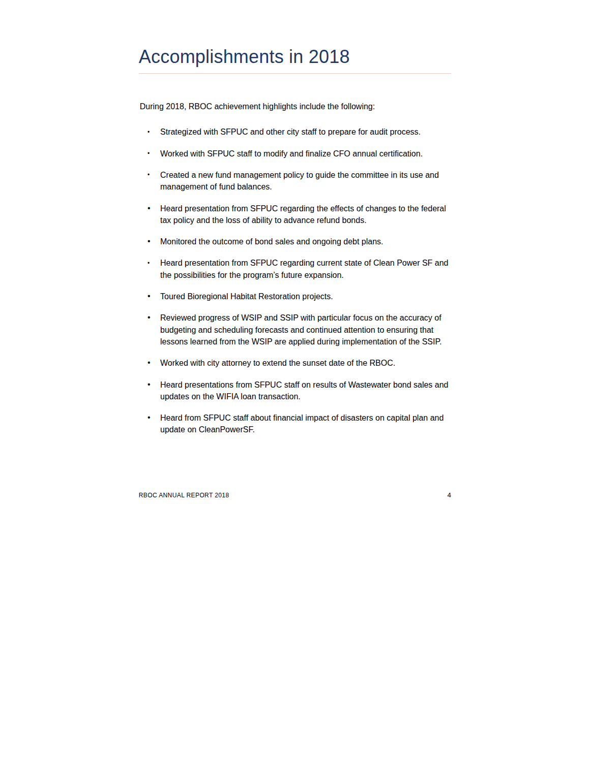Accomplishments in 2018
During 2018, RBOC achievement highlights include the following:
Strategized with SFPUC and other city staff to prepare for audit process.
Worked with SFPUC staff to modify and finalize CFO annual certification.
Created a new fund management policy to guide the committee in its use and management of fund balances.
Heard presentation from SFPUC regarding the effects of changes to the federal tax policy and the loss of ability to advance refund bonds.
Monitored the outcome of bond sales and ongoing debt plans.
Heard presentation from SFPUC regarding current state of Clean Power SF and the possibilities for the program’s future expansion.
Toured Bioregional Habitat Restoration projects.
Reviewed progress of WSIP and SSIP with particular focus on the accuracy of budgeting and scheduling forecasts and continued attention to ensuring that lessons learned from the WSIP are applied during implementation of the SSIP.
Worked with city attorney to extend the sunset date of the RBOC.
Heard presentations from SFPUC staff on results of Wastewater bond sales and updates on the WIFIA loan transaction.
Heard from SFPUC staff about financial impact of disasters on capital plan and update on CleanPowerSF.
RBOC ANNUAL REPORT 2018 4